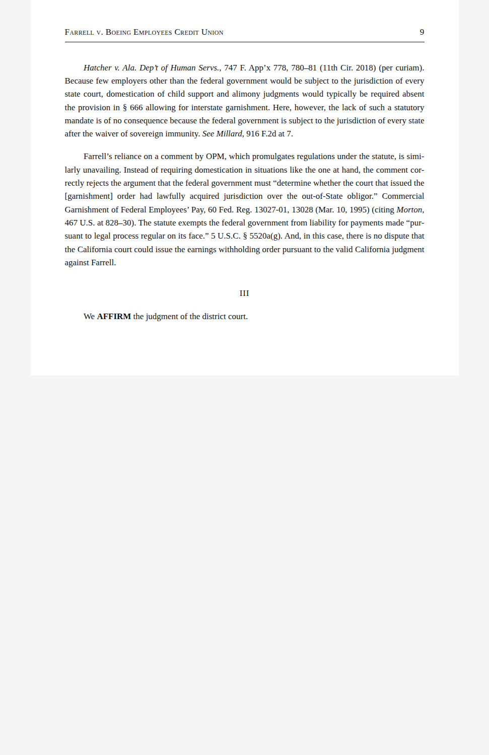Farrell v. Boeing Employees Credit Union 9
Hatcher v. Ala. Dep’t of Human Servs., 747 F. App’x 778, 780–81 (11th Cir. 2018) (per curiam). Because few employers other than the federal government would be subject to the jurisdiction of every state court, domestication of child support and alimony judgments would typically be required absent the provision in § 666 allowing for interstate garnishment. Here, however, the lack of such a statutory mandate is of no consequence because the federal government is subject to the jurisdiction of every state after the waiver of sovereign immunity. See Millard, 916 F.2d at 7.
Farrell’s reliance on a comment by OPM, which promulgates regulations under the statute, is similarly unavailing. Instead of requiring domestication in situations like the one at hand, the comment correctly rejects the argument that the federal government must “determine whether the court that issued the [garnishment] order had lawfully acquired jurisdiction over the out-of-State obligor.” Commercial Garnishment of Federal Employees’ Pay, 60 Fed. Reg. 13027-01, 13028 (Mar. 10, 1995) (citing Morton, 467 U.S. at 828–30). The statute exempts the federal government from liability for payments made “pursuant to legal process regular on its face.” 5 U.S.C. § 5520a(g). And, in this case, there is no dispute that the California court could issue the earnings withholding order pursuant to the valid California judgment against Farrell.
III
We AFFIRM the judgment of the district court.